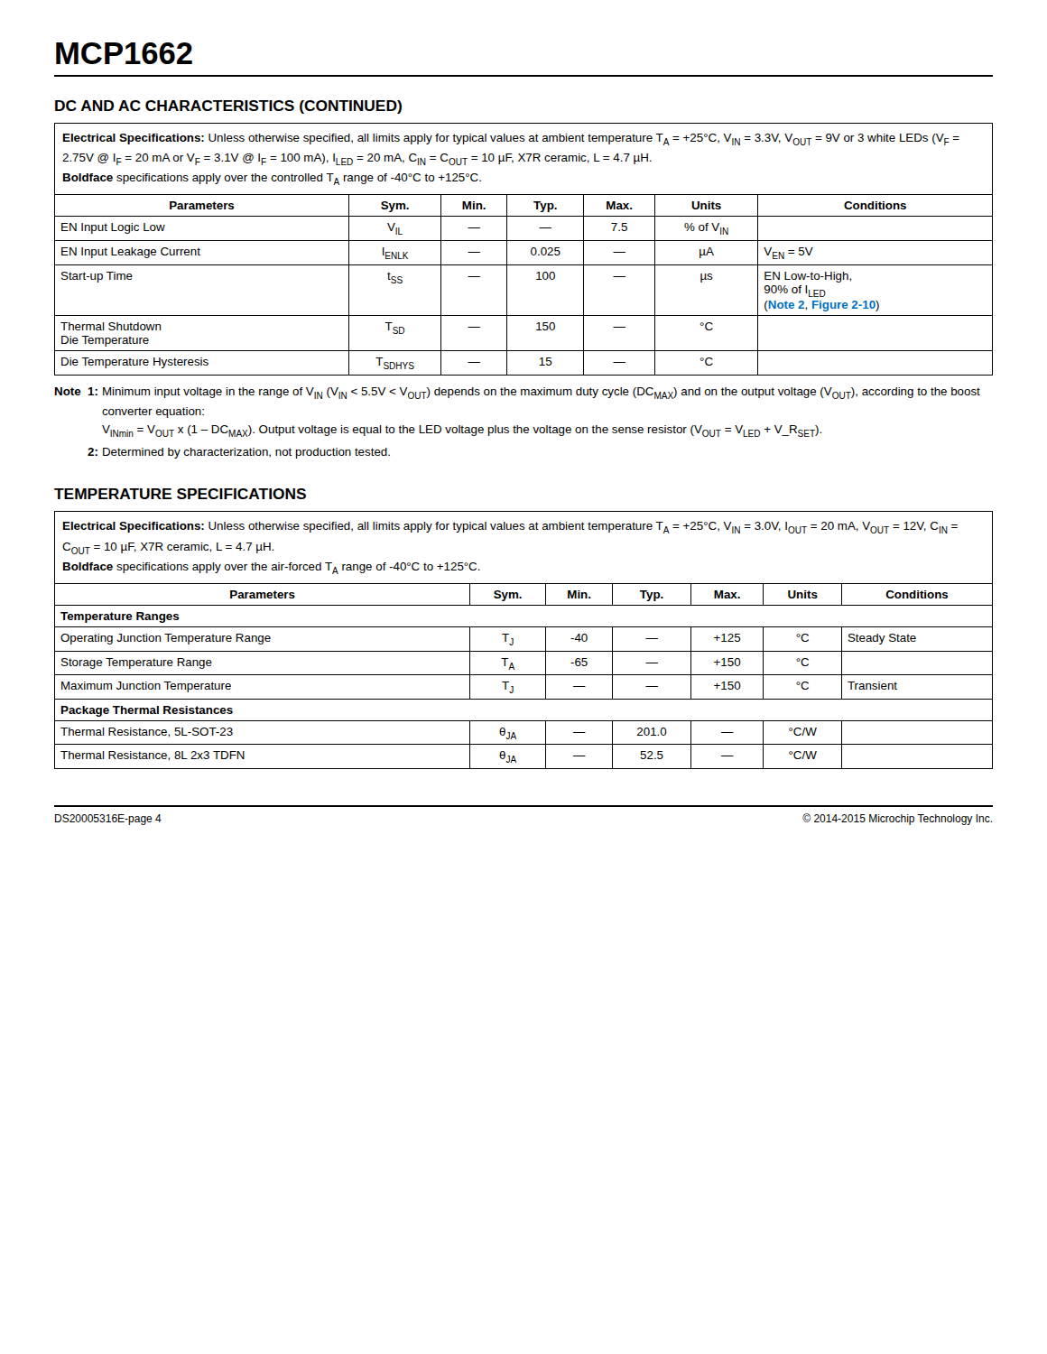MCP1662
DC AND AC CHARACTERISTICS (CONTINUED)
Electrical Specifications: Unless otherwise specified, all limits apply for typical values at ambient temperature TA = +25°C, VIN = 3.3V, VOUT = 9V or 3 white LEDs (VF = 2.75V @ IF = 20 mA or VF = 3.1V @ IF = 100 mA), ILED = 20 mA, CIN = COUT = 10 µF, X7R ceramic, L = 4.7 µH.
Boldface specifications apply over the controlled TA range of -40°C to +125°C.
| Parameters | Sym. | Min. | Typ. | Max. | Units | Conditions |
| --- | --- | --- | --- | --- | --- | --- |
| EN Input Logic Low | V IL | — | — | 7.5 | % of V IN | |
| EN Input Leakage Current | I ENLK | — | 0.025 | — | µA | V EN = 5V |
| Start-up Time | t SS | — | 100 | — | µs | EN Low-to-High, 90% of I LED ( Note 2 , Figure 2-10 ) |
| Thermal Shutdown Die Temperature | T SD | — | 150 | — | °C | |
| Die Temperature Hysteresis | T SDHYS | — | 15 | — | °C | |
| Note 1: | Minimum input voltage in the range of V IN (V IN < 5.5V < V OUT ) depends on the maximum duty cycle (DC MAX ) and on the output voltage (V OUT ), according to the boost converter equation: V INmin = V OUT x (1 – DC MAX ). Output voltage is equal to the LED voltage plus the voltage on the sense resistor (V OUT = V LED + V_R SET ). |
| 2: | Determined by characterization, not production tested. |
TEMPERATURE SPECIFICATIONS
Electrical Specifications: Unless otherwise specified, all limits apply for typical values at ambient temperature TA = +25°C, VIN = 3.0V, IOUT = 20 mA, VOUT = 12V, CIN = COUT = 10 µF, X7R ceramic, L = 4.7 µH.
Boldface specifications apply over the air-forced TA range of -40°C to +125°C.
| Parameters | Sym. | Min. | Typ. | Max. | Units | Conditions |
| --- | --- | --- | --- | --- | --- | --- |
| Temperature Ranges |
| Operating Junction Temperature Range | T J | -40 | — | +125 | °C | Steady State |
| Storage Temperature Range | T A | -65 | — | +150 | °C | |
| Maximum Junction Temperature | T J | — | — | +150 | °C | Transient |
| Package Thermal Resistances |
| Thermal Resistance, 5L-SOT-23 | θ JA | — | 201.0 | — | °C/W | |
| Thermal Resistance, 8L 2x3 TDFN | θ JA | — | 52.5 | — | °C/W | |
DS20005316E-page 4 © 2014-2015 Microchip Technology Inc.